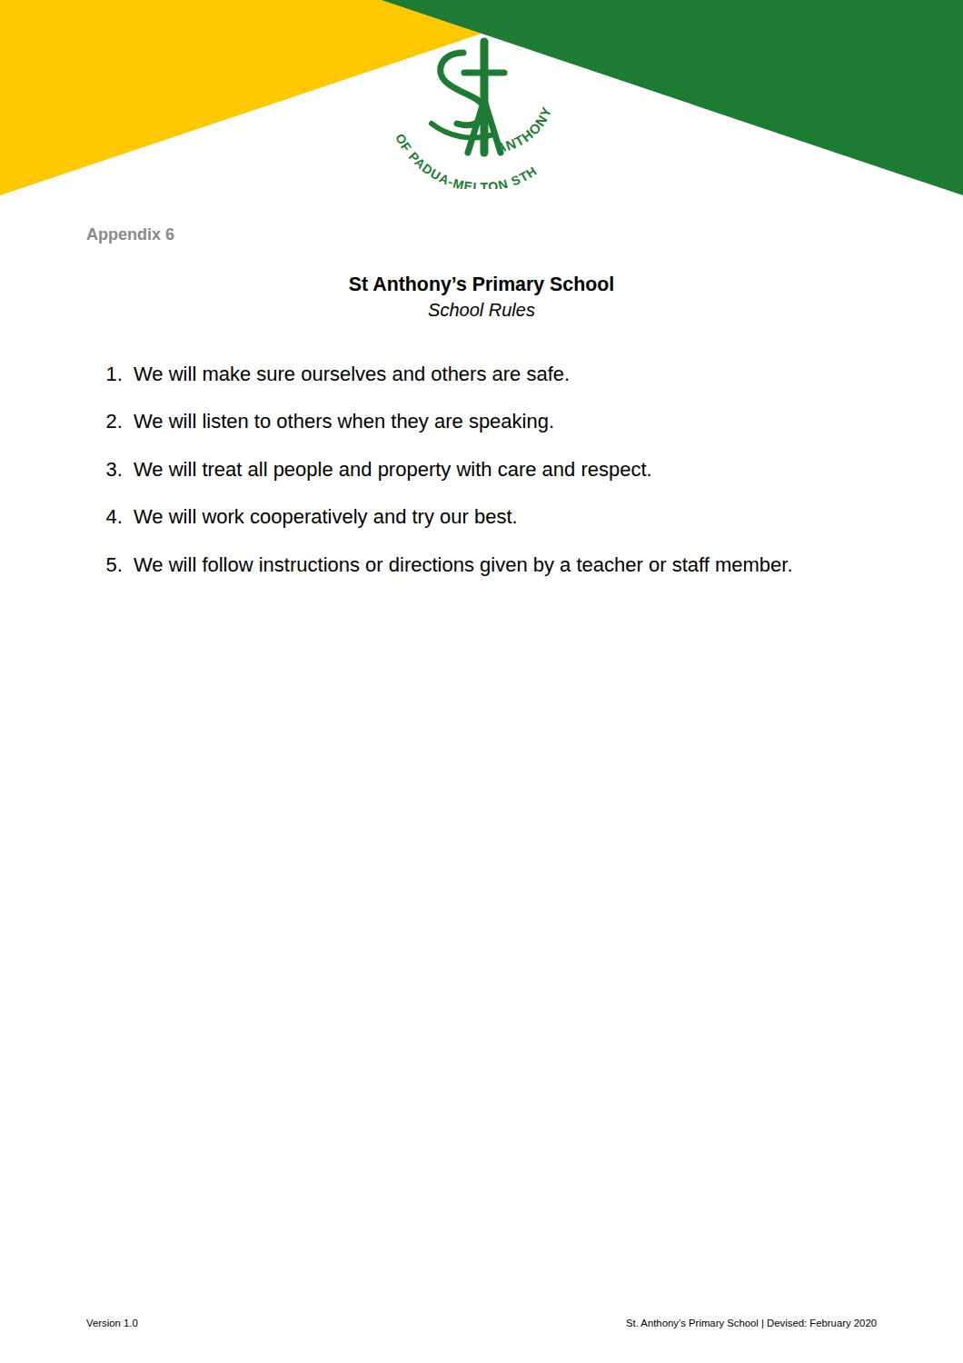ANTHONY OF PADUA-MELTON STH
Appendix 6
St Anthony’s Primary School
School Rules
We will make sure ourselves and others are safe.
We will listen to others when they are speaking.
We will treat all people and property with care and respect.
We will work cooperatively and try our best.
We will follow instructions or directions given by a teacher or staff member.
Version 1.0 St. Anthony’s Primary School | Devised: February 2020